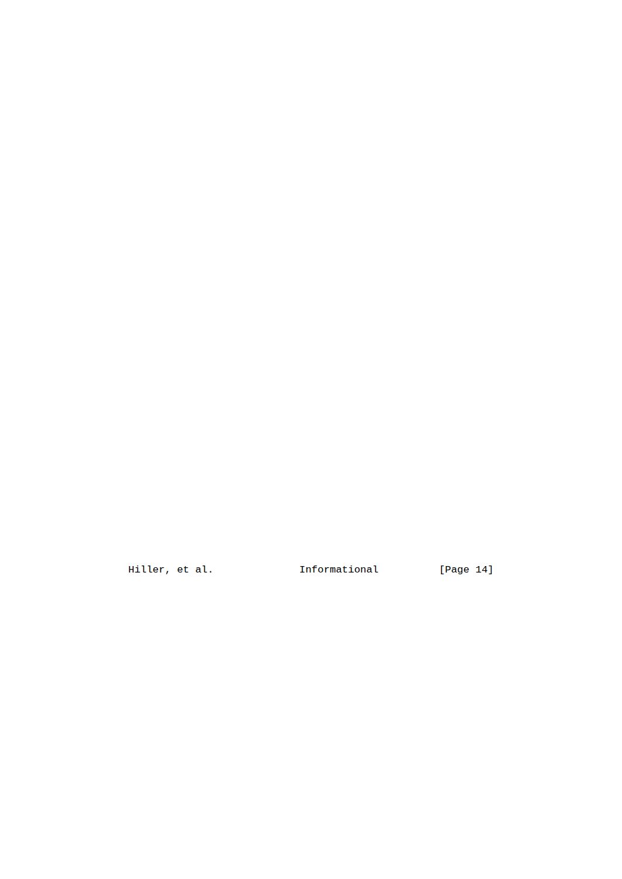Hiller, et al. Informational [Page 14]